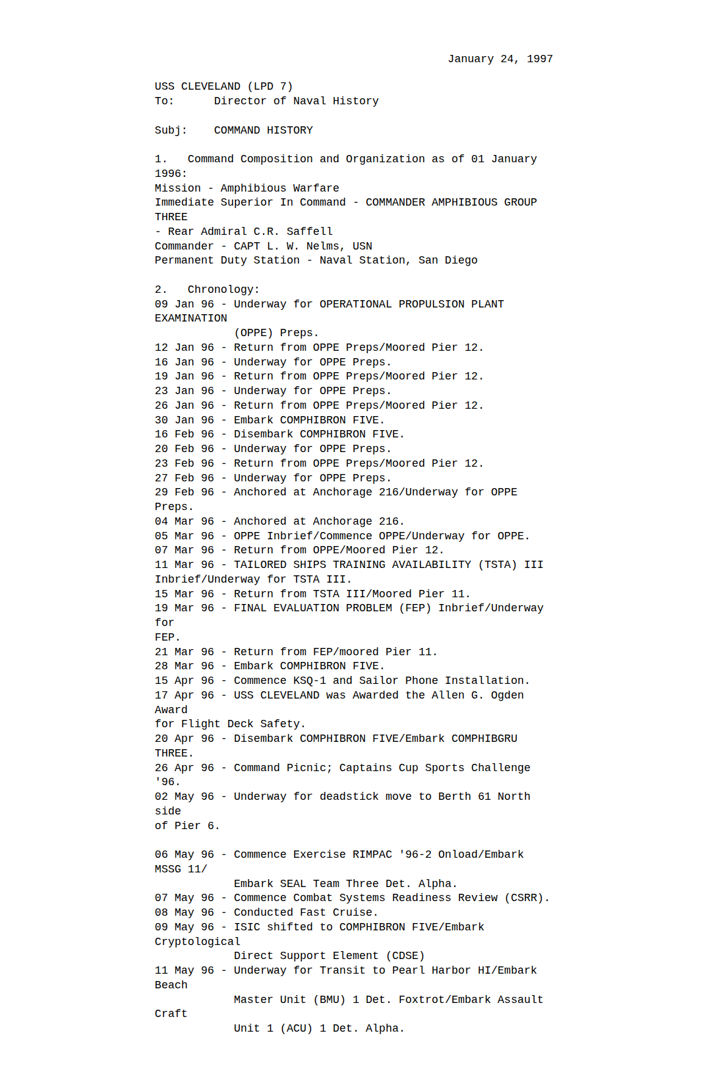January 24, 1997
USS CLEVELAND (LPD 7)
To:      Director of Naval History

Subj:    COMMAND HISTORY

1.   Command Composition and Organization as of 01 January 1996:
Mission - Amphibious Warfare
Immediate Superior In Command - COMMANDER AMPHIBIOUS GROUP THREE
- Rear Admiral C.R. Saffell
Commander - CAPT L. W. Nelms, USN
Permanent Duty Station - Naval Station, San Diego

2.   Chronology:
09 Jan 96 - Underway for OPERATIONAL PROPULSION PLANT EXAMINATION
            (OPPE) Preps.
12 Jan 96 - Return from OPPE Preps/Moored Pier 12.
16 Jan 96 - Underway for OPPE Preps.
19 Jan 96 - Return from OPPE Preps/Moored Pier 12.
23 Jan 96 - Underway for OPPE Preps.
26 Jan 96 - Return from OPPE Preps/Moored Pier 12.
30 Jan 96 - Embark COMPHIBRON FIVE.
16 Feb 96 - Disembark COMPHIBRON FIVE.
20 Feb 96 - Underway for OPPE Preps.
23 Feb 96 - Return from OPPE Preps/Moored Pier 12.
27 Feb 96 - Underway for OPPE Preps.
29 Feb 96 - Anchored at Anchorage 216/Underway for OPPE Preps.
04 Mar 96 - Anchored at Anchorage 216.
05 Mar 96 - OPPE Inbrief/Commence OPPE/Underway for OPPE.
07 Mar 96 - Return from OPPE/Moored Pier 12.
11 Mar 96 - TAILORED SHIPS TRAINING AVAILABILITY (TSTA) III
Inbrief/Underway for TSTA III.
15 Mar 96 - Return from TSTA III/Moored Pier 11.
19 Mar 96 - FINAL EVALUATION PROBLEM (FEP) Inbrief/Underway for
FEP.
21 Mar 96 - Return from FEP/moored Pier 11.
28 Mar 96 - Embark COMPHIBRON FIVE.
15 Apr 96 - Commence KSQ-1 and Sailor Phone Installation.
17 Apr 96 - USS CLEVELAND was Awarded the Allen G. Ogden Award
for Flight Deck Safety.
20 Apr 96 - Disembark COMPHIBRON FIVE/Embark COMPHIBGRU THREE.
26 Apr 96 - Command Picnic; Captains Cup Sports Challenge '96.
02 May 96 - Underway for deadstick move to Berth 61 North side
of Pier 6.
 06 May 96 - Commence Exercise RIMPAC '96-2 Onload/Embark MSSG 11/
            Embark SEAL Team Three Det. Alpha.
07 May 96 - Commence Combat Systems Readiness Review (CSRR).
08 May 96 - Conducted Fast Cruise.
09 May 96 - ISIC shifted to COMPHIBRON FIVE/Embark Cryptological
            Direct Support Element (CDSE)
11 May 96 - Underway for Transit to Pearl Harbor HI/Embark Beach
            Master Unit (BMU) 1 Det. Foxtrot/Embark Assault Craft
            Unit 1 (ACU) 1 Det. Alpha.